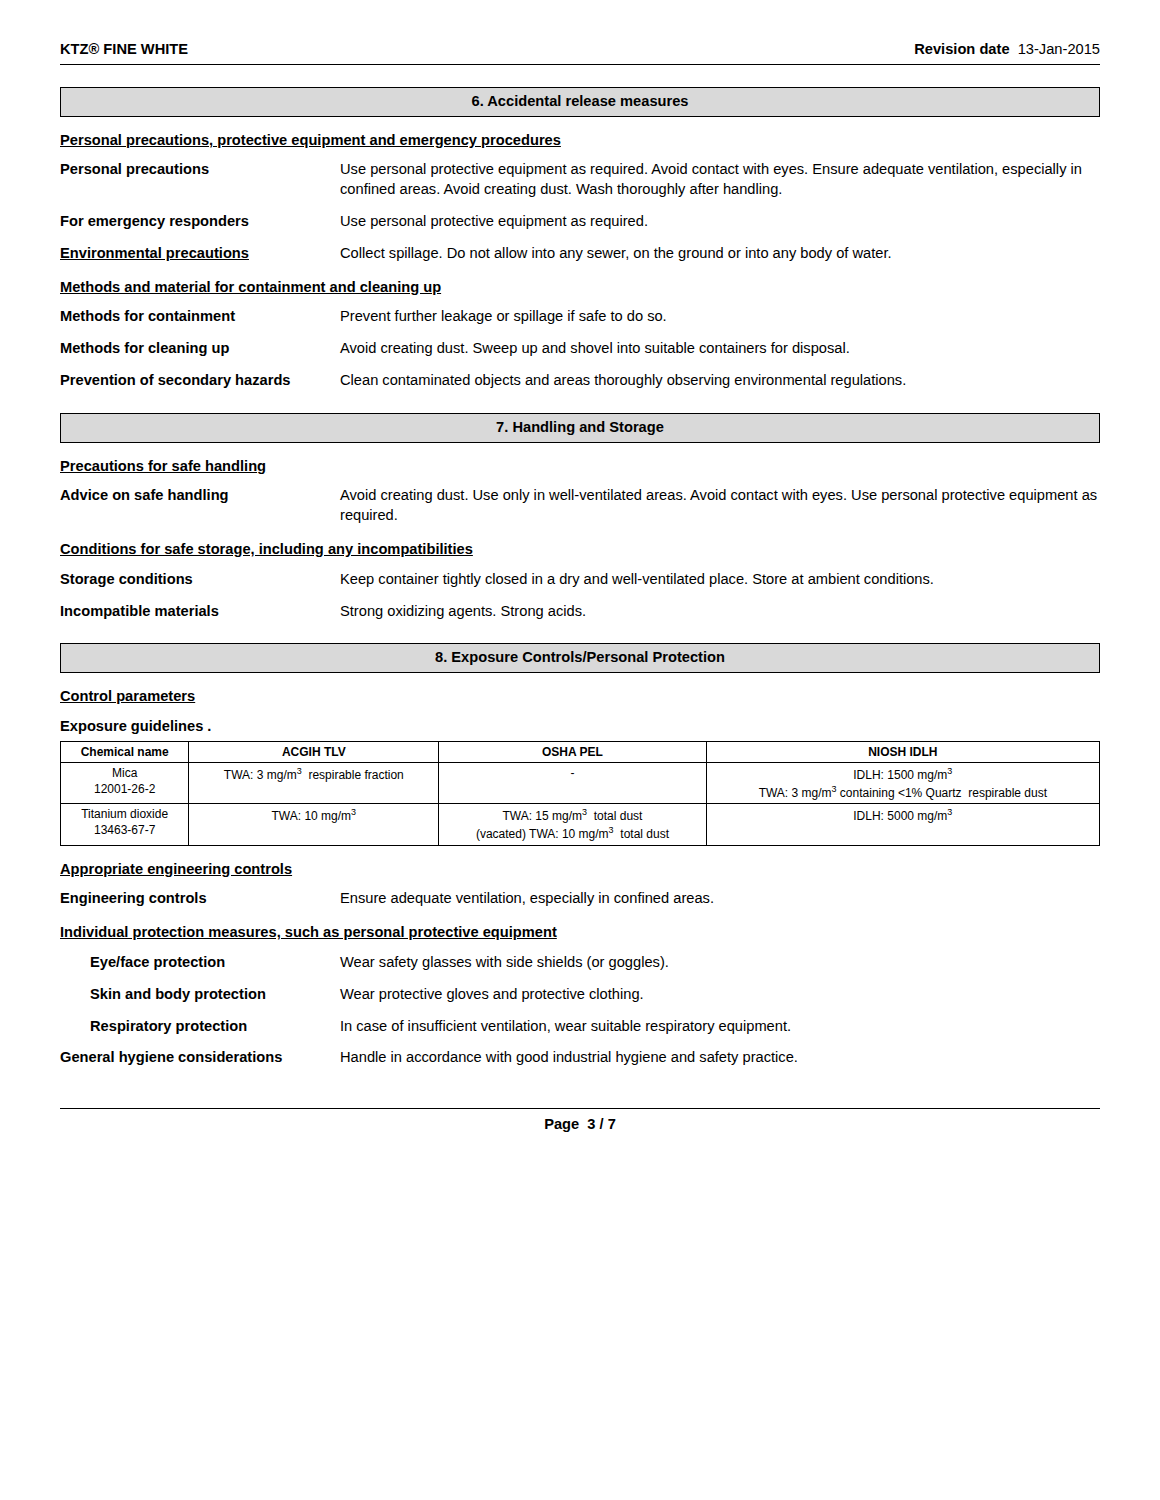KTZ® FINE WHITE Revision date 13-Jan-2015
6. Accidental release measures
Personal precautions, protective equipment and emergency procedures
Personal precautions
Use personal protective equipment as required. Avoid contact with eyes. Ensure adequate ventilation, especially in confined areas. Avoid creating dust. Wash thoroughly after handling.
For emergency responders
Use personal protective equipment as required.
Environmental precautions
Collect spillage. Do not allow into any sewer, on the ground or into any body of water.
Methods and material for containment and cleaning up
Methods for containment
Prevent further leakage or spillage if safe to do so.
Methods for cleaning up
Avoid creating dust. Sweep up and shovel into suitable containers for disposal.
Prevention of secondary hazards
Clean contaminated objects and areas thoroughly observing environmental regulations.
7. Handling and Storage
Precautions for safe handling
Advice on safe handling
Avoid creating dust. Use only in well-ventilated areas. Avoid contact with eyes. Use personal protective equipment as required.
Conditions for safe storage, including any incompatibilities
Storage conditions
Keep container tightly closed in a dry and well-ventilated place. Store at ambient conditions.
Incompatible materials
Strong oxidizing agents. Strong acids.
8. Exposure Controls/Personal Protection
Control parameters
Exposure guidelines.
| Chemical name | ACGIH TLV | OSHA PEL | NIOSH IDLH |
| --- | --- | --- | --- |
| Mica 12001-26-2 | TWA: 3 mg/m 3 respirable fraction | - | IDLH: 1500 mg/m 3 TWA: 3 mg/m 3 containing <1% Quartz respirable dust |
| Titanium dioxide 13463-67-7 | TWA: 10 mg/m 3 | TWA: 15 mg/m 3 total dust (vacated) TWA: 10 mg/m 3 total dust | IDLH: 5000 mg/m 3 |
Appropriate engineering controls
Engineering controls
Ensure adequate ventilation, especially in confined areas.
Individual protection measures, such as personal protective equipment
Eye/face protection
Wear safety glasses with side shields (or goggles).
Skin and body protection
Wear protective gloves and protective clothing.
Respiratory protection
In case of insufficient ventilation, wear suitable respiratory equipment.
General hygiene considerations
Handle in accordance with good industrial hygiene and safety practice.
Page 3 / 7